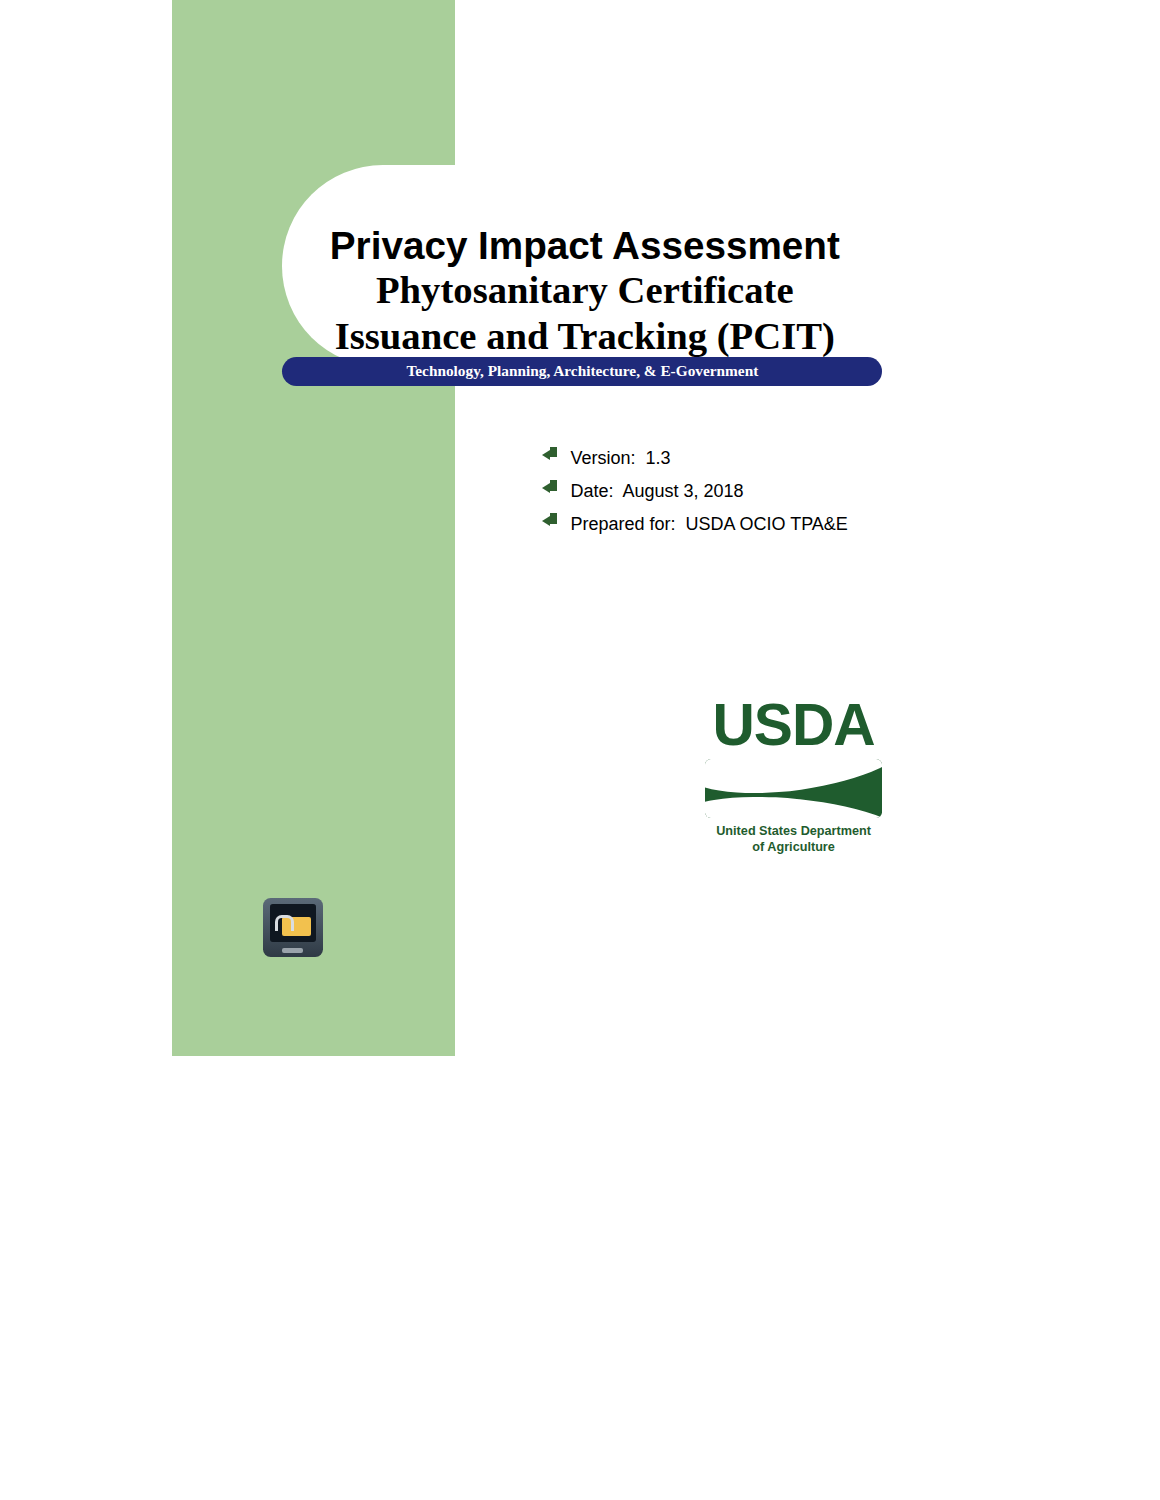Privacy Impact Assessment Phytosanitary Certificate Issuance and Tracking (PCIT)
Technology, Planning, Architecture, & E-Government
Version: 1.3
Date: August 3, 2018
Prepared for: USDA OCIO TPA&E
USDA
United States Department
of Agriculture